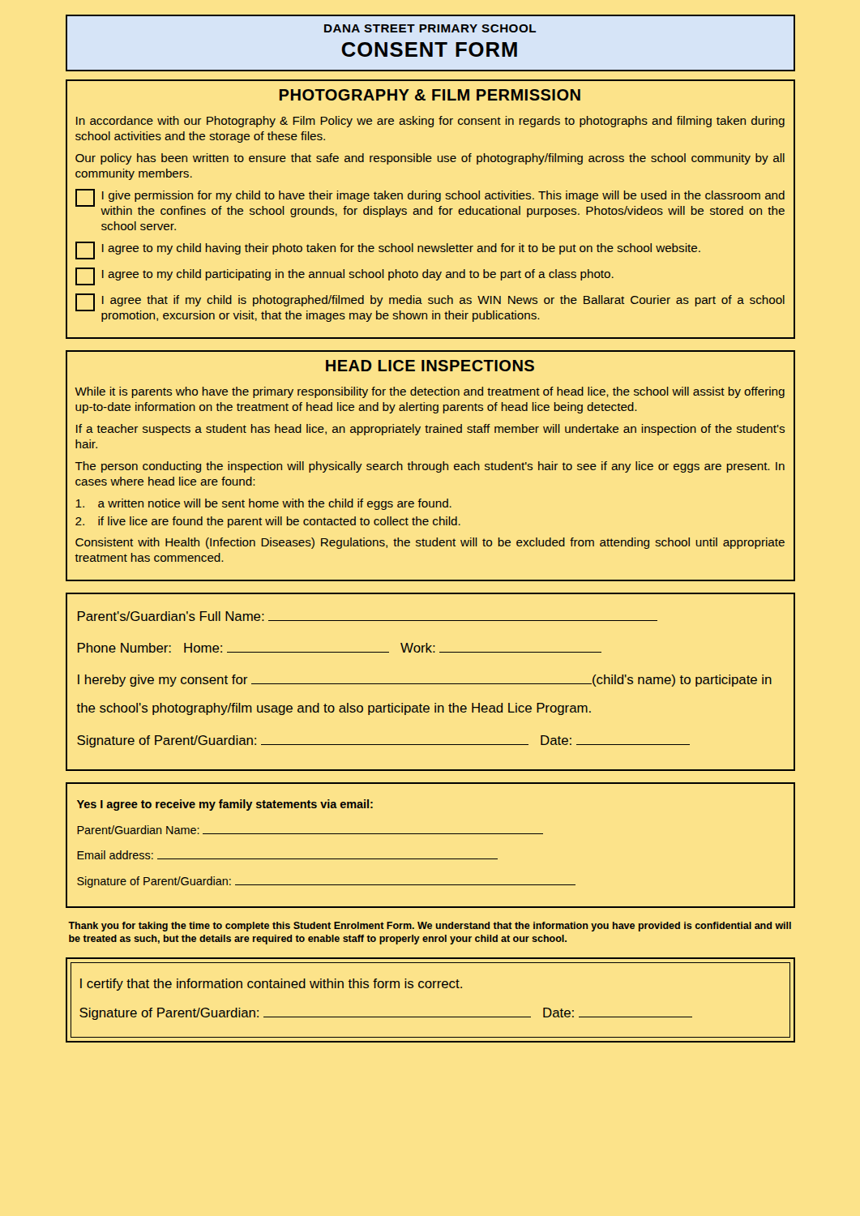DANA STREET PRIMARY SCHOOL
CONSENT FORM
PHOTOGRAPHY & FILM PERMISSION
In accordance with our Photography & Film Policy we are asking for consent in regards to photographs and filming taken during school activities and the storage of these files.
Our policy has been written to ensure that safe and responsible use of photography/filming across the school community by all community members.
I give permission for my child to have their image taken during school activities. This image will be used in the classroom and within the confines of the school grounds, for displays and for educational purposes. Photos/videos will be stored on the school server.
I agree to my child having their photo taken for the school newsletter and for it to be put on the school website.
I agree to my child participating in the annual school photo day and to be part of a class photo.
I agree that if my child is photographed/filmed by media such as WIN News or the Ballarat Courier as part of a school promotion, excursion or visit, that the images may be shown in their publications.
HEAD LICE INSPECTIONS
While it is parents who have the primary responsibility for the detection and treatment of head lice, the school will assist by offering up-to-date information on the treatment of head lice and by alerting parents of head lice being detected.
If a teacher suspects a student has head lice, an appropriately trained staff member will undertake an inspection of the student's hair.
The person conducting the inspection will physically search through each student's hair to see if any lice or eggs are present. In cases where head lice are found:
1. a written notice will be sent home with the child if eggs are found.
2. if live lice are found the parent will be contacted to collect the child.
Consistent with Health (Infection Diseases) Regulations, the student will to be excluded from attending school until appropriate treatment has commenced.
Parent's/Guardian's Full Name:
Phone Number: Home: Work:
I hereby give my consent for (child's name) to participate in the school's photography/film usage and to also participate in the Head Lice Program.
Signature of Parent/Guardian: Date:
Yes I agree to receive my family statements via email:
Parent/Guardian Name:
Email address:
Signature of Parent/Guardian:
Thank you for taking the time to complete this Student Enrolment Form. We understand that the information you have provided is confidential and will be treated as such, but the details are required to enable staff to properly enrol your child at our school.
I certify that the information contained within this form is correct.
Signature of Parent/Guardian: Date: